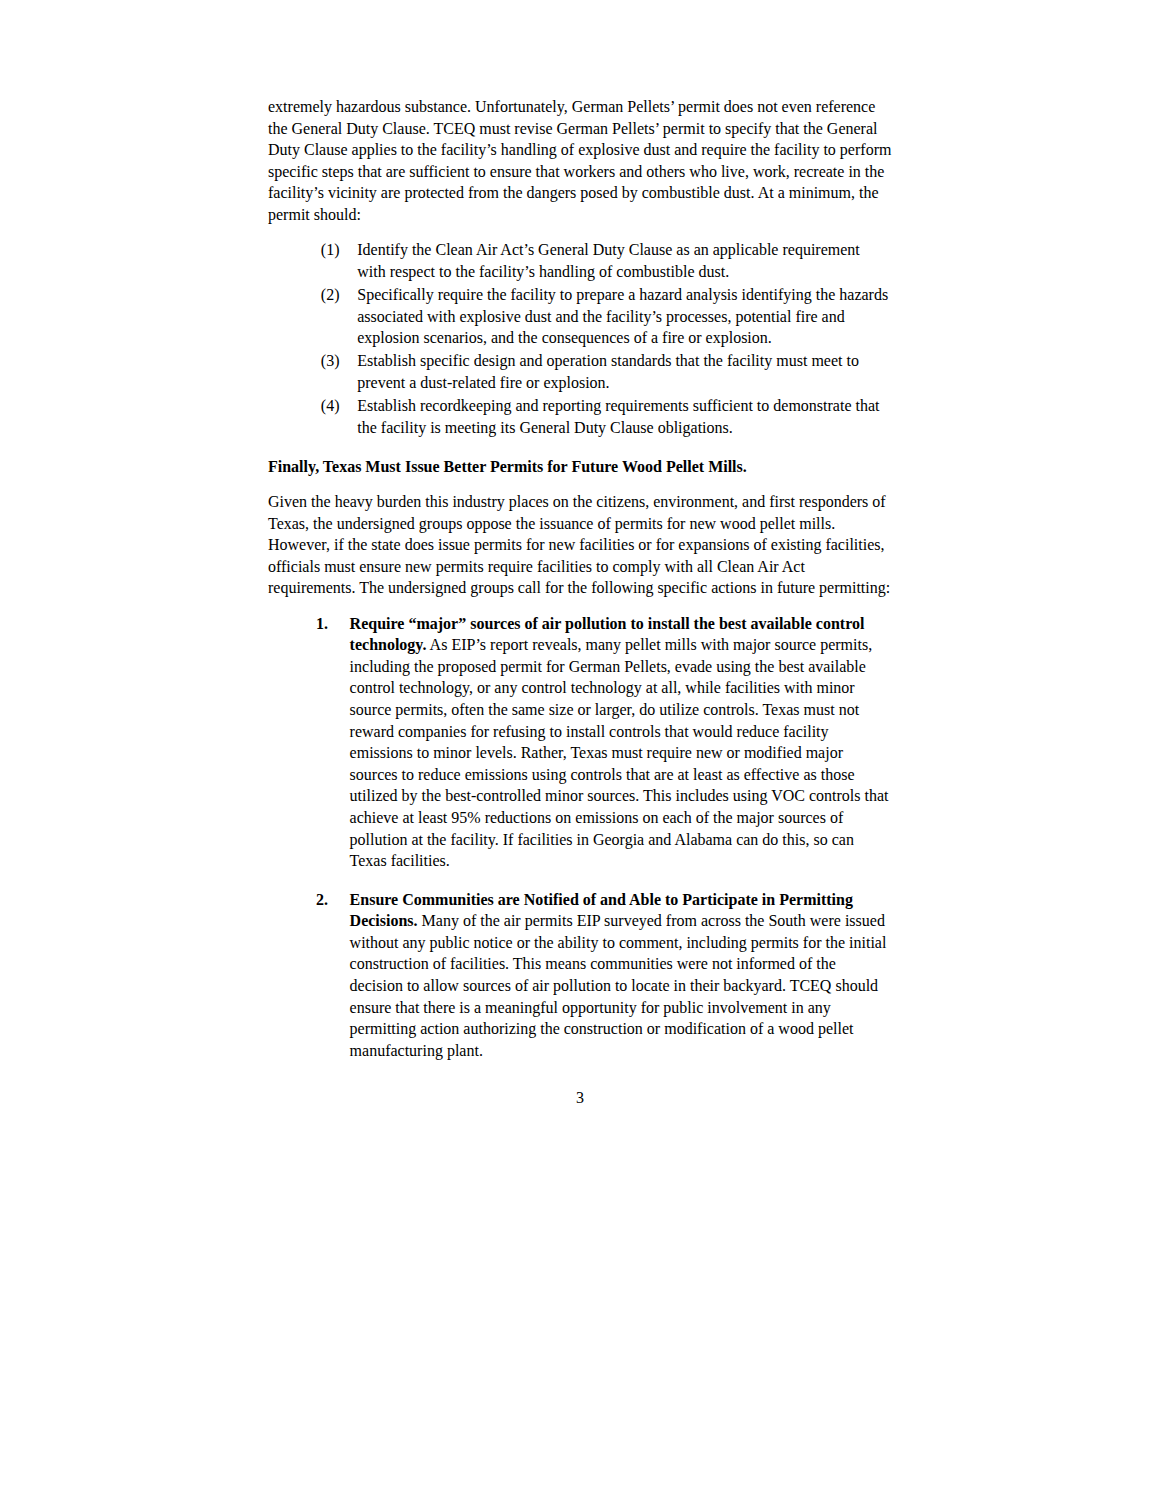extremely hazardous substance. Unfortunately, German Pellets’ permit does not even reference the General Duty Clause. TCEQ must revise German Pellets’ permit to specify that the General Duty Clause applies to the facility’s handling of explosive dust and require the facility to perform specific steps that are sufficient to ensure that workers and others who live, work, recreate in the facility’s vicinity are protected from the dangers posed by combustible dust. At a minimum, the permit should:
Identify the Clean Air Act’s General Duty Clause as an applicable requirement with respect to the facility’s handling of combustible dust.
Specifically require the facility to prepare a hazard analysis identifying the hazards associated with explosive dust and the facility’s processes, potential fire and explosion scenarios, and the consequences of a fire or explosion.
Establish specific design and operation standards that the facility must meet to prevent a dust-related fire or explosion.
Establish recordkeeping and reporting requirements sufficient to demonstrate that the facility is meeting its General Duty Clause obligations.
Finally, Texas Must Issue Better Permits for Future Wood Pellet Mills.
Given the heavy burden this industry places on the citizens, environment, and first responders of Texas, the undersigned groups oppose the issuance of permits for new wood pellet mills. However, if the state does issue permits for new facilities or for expansions of existing facilities, officials must ensure new permits require facilities to comply with all Clean Air Act requirements. The undersigned groups call for the following specific actions in future permitting:
Require “major” sources of air pollution to install the best available control technology. As EIP’s report reveals, many pellet mills with major source permits, including the proposed permit for German Pellets, evade using the best available control technology, or any control technology at all, while facilities with minor source permits, often the same size or larger, do utilize controls. Texas must not reward companies for refusing to install controls that would reduce facility emissions to minor levels. Rather, Texas must require new or modified major sources to reduce emissions using controls that are at least as effective as those utilized by the best-controlled minor sources. This includes using VOC controls that achieve at least 95% reductions on emissions on each of the major sources of pollution at the facility. If facilities in Georgia and Alabama can do this, so can Texas facilities.
Ensure Communities are Notified of and Able to Participate in Permitting Decisions. Many of the air permits EIP surveyed from across the South were issued without any public notice or the ability to comment, including permits for the initial construction of facilities. This means communities were not informed of the decision to allow sources of air pollution to locate in their backyard. TCEQ should ensure that there is a meaningful opportunity for public involvement in any permitting action authorizing the construction or modification of a wood pellet manufacturing plant.
3